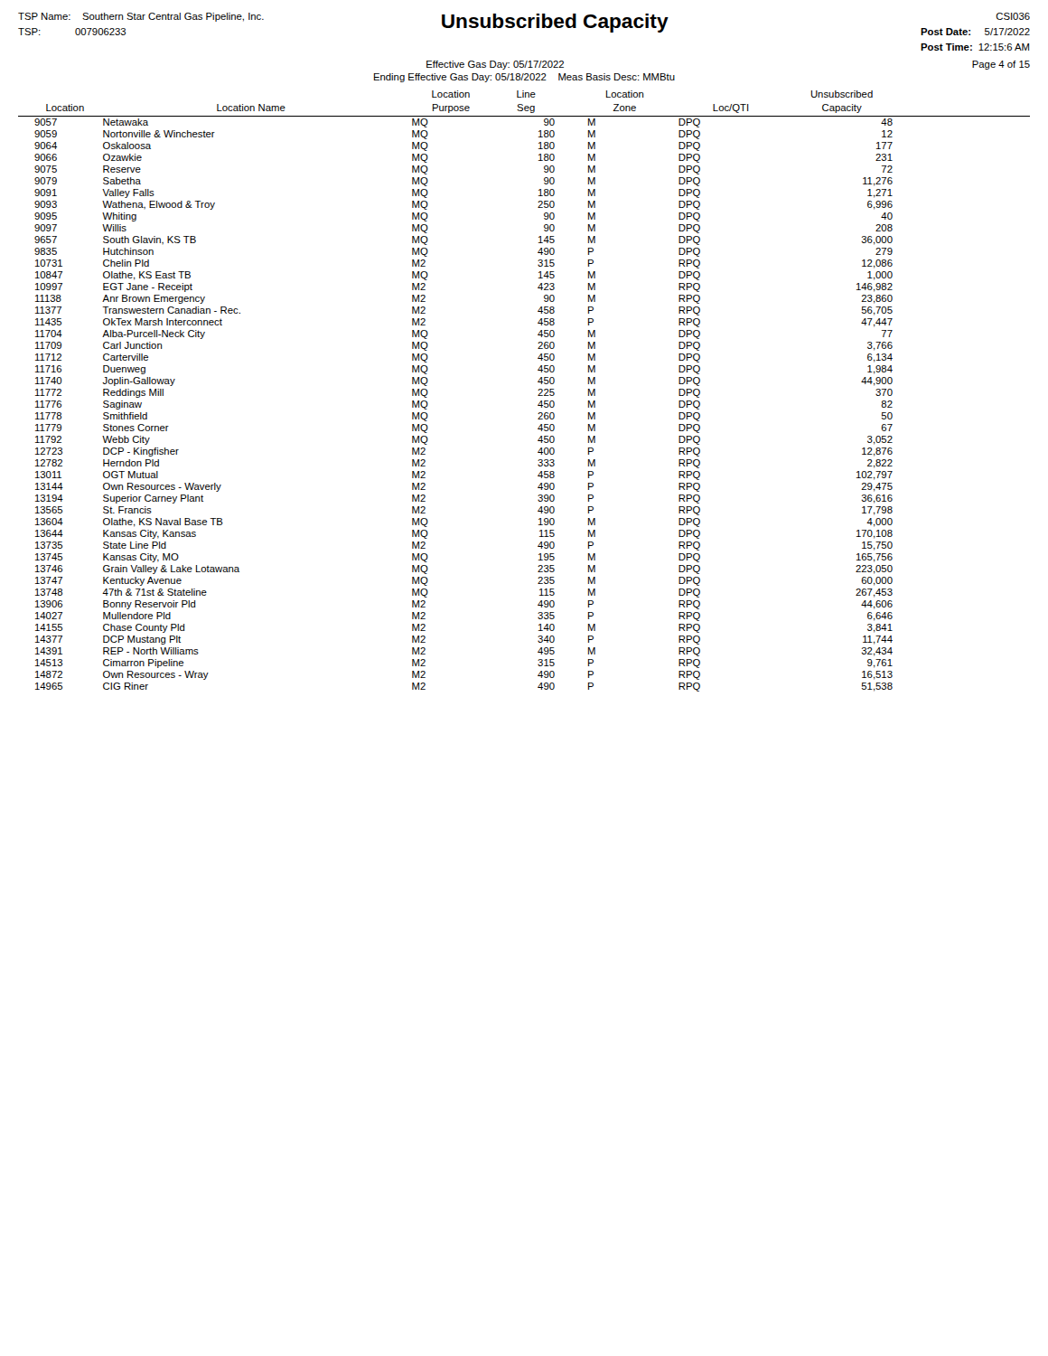| TSP Name: Southern Star Central Gas Pipeline, Inc. TSP: 007906233 | Unsubscribed Capacity | / / CSI036 / / Post Date: / 5/17/2022 / / Post Time: / 12:15:6 AM / |
Page 4 of 15 Effective Gas Day: 05/17/2022
Ending Effective Gas Day: 05/18/2022 Meas Basis Desc: MMBtu
| | | Location | Line | Location | | Unsubscribed | |
| --- | --- | --- | --- | --- | --- | --- | --- |
| Location | Location Name | Purpose | Seg | Zone | Loc/QTI | Capacity | |
| 9057 | Netawaka | MQ | 90 | M | DPQ | 48 | |
| 9059 | Nortonville & Winchester | MQ | 180 | M | DPQ | 12 | |
| 9064 | Oskaloosa | MQ | 180 | M | DPQ | 177 | |
| 9066 | Ozawkie | MQ | 180 | M | DPQ | 231 | |
| 9075 | Reserve | MQ | 90 | M | DPQ | 72 | |
| 9079 | Sabetha | MQ | 90 | M | DPQ | 11,276 | |
| 9091 | Valley Falls | MQ | 180 | M | DPQ | 1,271 | |
| 9093 | Wathena, Elwood & Troy | MQ | 250 | M | DPQ | 6,996 | |
| 9095 | Whiting | MQ | 90 | M | DPQ | 40 | |
| 9097 | Willis | MQ | 90 | M | DPQ | 208 | |
| 9657 | South Glavin, KS TB | MQ | 145 | M | DPQ | 36,000 | |
| 9835 | Hutchinson | MQ | 490 | P | DPQ | 279 | |
| 10731 | Chelin Pld | M2 | 315 | P | RPQ | 12,086 | |
| 10847 | Olathe, KS East TB | MQ | 145 | M | DPQ | 1,000 | |
| 10997 | EGT Jane - Receipt | M2 | 423 | M | RPQ | 146,982 | |
| 11138 | Anr Brown Emergency | M2 | 90 | M | RPQ | 23,860 | |
| 11377 | Transwestern Canadian - Rec. | M2 | 458 | P | RPQ | 56,705 | |
| 11435 | OkTex Marsh Interconnect | M2 | 458 | P | RPQ | 47,447 | |
| 11704 | Alba-Purcell-Neck City | MQ | 450 | M | DPQ | 77 | |
| 11709 | Carl Junction | MQ | 260 | M | DPQ | 3,766 | |
| 11712 | Carterville | MQ | 450 | M | DPQ | 6,134 | |
| 11716 | Duenweg | MQ | 450 | M | DPQ | 1,984 | |
| 11740 | Joplin-Galloway | MQ | 450 | M | DPQ | 44,900 | |
| 11772 | Reddings Mill | MQ | 225 | M | DPQ | 370 | |
| 11776 | Saginaw | MQ | 450 | M | DPQ | 82 | |
| 11778 | Smithfield | MQ | 260 | M | DPQ | 50 | |
| 11779 | Stones Corner | MQ | 450 | M | DPQ | 67 | |
| 11792 | Webb City | MQ | 450 | M | DPQ | 3,052 | |
| 12723 | DCP - Kingfisher | M2 | 400 | P | RPQ | 12,876 | |
| 12782 | Herndon Pld | M2 | 333 | M | RPQ | 2,822 | |
| 13011 | OGT Mutual | M2 | 458 | P | RPQ | 102,797 | |
| 13144 | Own Resources - Waverly | M2 | 490 | P | RPQ | 29,475 | |
| 13194 | Superior Carney Plant | M2 | 390 | P | RPQ | 36,616 | |
| 13565 | St. Francis | M2 | 490 | P | RPQ | 17,798 | |
| 13604 | Olathe, KS Naval Base TB | MQ | 190 | M | DPQ | 4,000 | |
| 13644 | Kansas City, Kansas | MQ | 115 | M | DPQ | 170,108 | |
| 13735 | State Line Pld | M2 | 490 | P | RPQ | 15,750 | |
| 13745 | Kansas City, MO | MQ | 195 | M | DPQ | 165,756 | |
| 13746 | Grain Valley & Lake Lotawana | MQ | 235 | M | DPQ | 223,050 | |
| 13747 | Kentucky Avenue | MQ | 235 | M | DPQ | 60,000 | |
| 13748 | 47th & 71st & Stateline | MQ | 115 | M | DPQ | 267,453 | |
| 13906 | Bonny Reservoir Pld | M2 | 490 | P | RPQ | 44,606 | |
| 14027 | Mullendore Pld | M2 | 335 | P | RPQ | 6,646 | |
| 14155 | Chase County Pld | M2 | 140 | M | RPQ | 3,841 | |
| 14377 | DCP Mustang Plt | M2 | 340 | P | RPQ | 11,744 | |
| 14391 | REP - North Williams | M2 | 495 | M | RPQ | 32,434 | |
| 14513 | Cimarron Pipeline | M2 | 315 | P | RPQ | 9,761 | |
| 14872 | Own Resources - Wray | M2 | 490 | P | RPQ | 16,513 | |
| 14965 | CIG Riner | M2 | 490 | P | RPQ | 51,538 | |